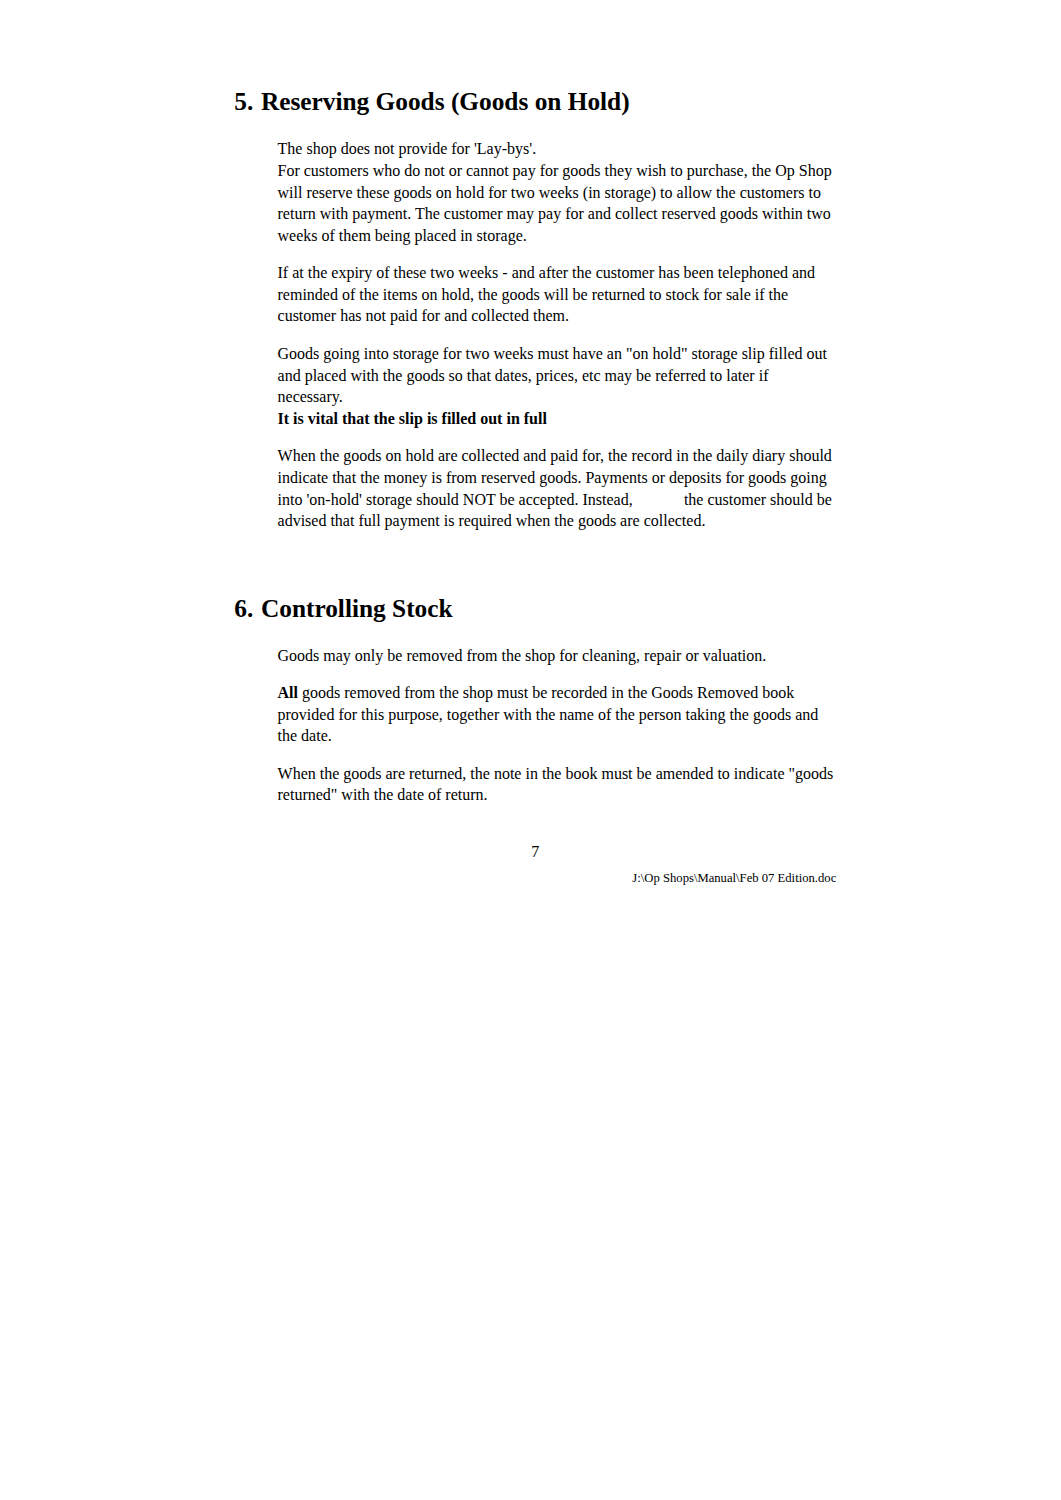5. Reserving Goods (Goods on Hold)
The shop does not provide for 'Lay-bys'.
For customers who do not or cannot pay for goods they wish to purchase, the Op Shop will reserve these goods on hold for two weeks (in storage) to allow the customers to return with payment. The customer may pay for and collect reserved goods within two weeks of them being placed in storage.
If at the expiry of these two weeks - and after the customer has been telephoned and reminded of the items on hold, the goods will be returned to stock for sale if the customer has not paid for and collected them.
Goods going into storage for two weeks must have an "on hold" storage slip filled out and placed with the goods so that dates, prices, etc may be referred to later if necessary.
It is vital that the slip is filled out in full
When the goods on hold are collected and paid for, the record in the daily diary should indicate that the money is from reserved goods. Payments or deposits for goods going into 'on-hold' storage should NOT be accepted. Instead, the customer should be advised that full payment is required when the goods are collected.
6. Controlling Stock
Goods may only be removed from the shop for cleaning, repair or valuation.
All goods removed from the shop must be recorded in the Goods Removed book provided for this purpose, together with the name of the person taking the goods and the date.
When the goods are returned, the note in the book must be amended to indicate "goods returned" with the date of return.
7
J:\Op Shops\Manual\Feb 07 Edition.doc